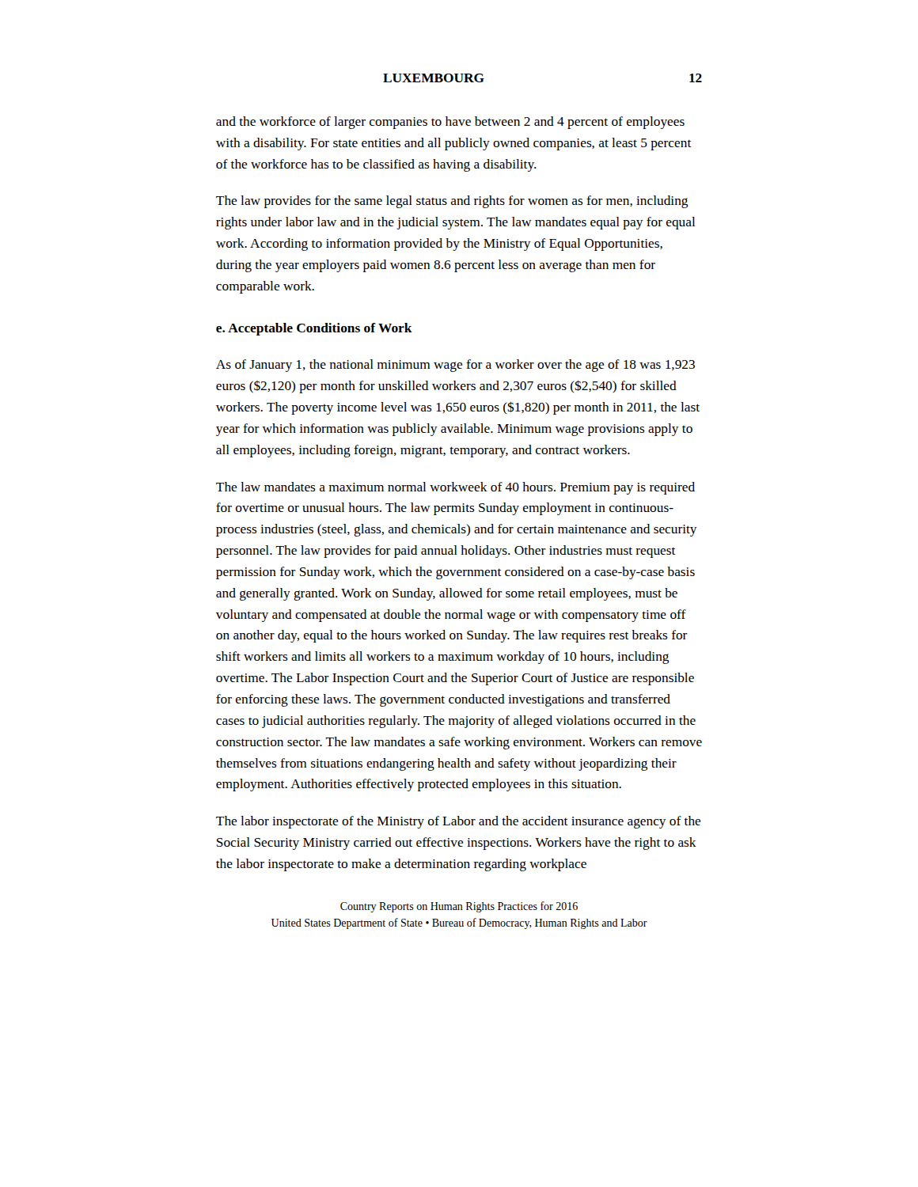LUXEMBOURG 12
and the workforce of larger companies to have between 2 and 4 percent of employees with a disability. For state entities and all publicly owned companies, at least 5 percent of the workforce has to be classified as having a disability.
The law provides for the same legal status and rights for women as for men, including rights under labor law and in the judicial system. The law mandates equal pay for equal work. According to information provided by the Ministry of Equal Opportunities, during the year employers paid women 8.6 percent less on average than men for comparable work.
e. Acceptable Conditions of Work
As of January 1, the national minimum wage for a worker over the age of 18 was 1,923 euros ($2,120) per month for unskilled workers and 2,307 euros ($2,540) for skilled workers. The poverty income level was 1,650 euros ($1,820) per month in 2011, the last year for which information was publicly available. Minimum wage provisions apply to all employees, including foreign, migrant, temporary, and contract workers.
The law mandates a maximum normal workweek of 40 hours. Premium pay is required for overtime or unusual hours. The law permits Sunday employment in continuous-process industries (steel, glass, and chemicals) and for certain maintenance and security personnel. The law provides for paid annual holidays. Other industries must request permission for Sunday work, which the government considered on a case-by-case basis and generally granted. Work on Sunday, allowed for some retail employees, must be voluntary and compensated at double the normal wage or with compensatory time off on another day, equal to the hours worked on Sunday. The law requires rest breaks for shift workers and limits all workers to a maximum workday of 10 hours, including overtime. The Labor Inspection Court and the Superior Court of Justice are responsible for enforcing these laws. The government conducted investigations and transferred cases to judicial authorities regularly. The majority of alleged violations occurred in the construction sector. The law mandates a safe working environment. Workers can remove themselves from situations endangering health and safety without jeopardizing their employment. Authorities effectively protected employees in this situation.
The labor inspectorate of the Ministry of Labor and the accident insurance agency of the Social Security Ministry carried out effective inspections. Workers have the right to ask the labor inspectorate to make a determination regarding workplace
Country Reports on Human Rights Practices for 2016
United States Department of State • Bureau of Democracy, Human Rights and Labor